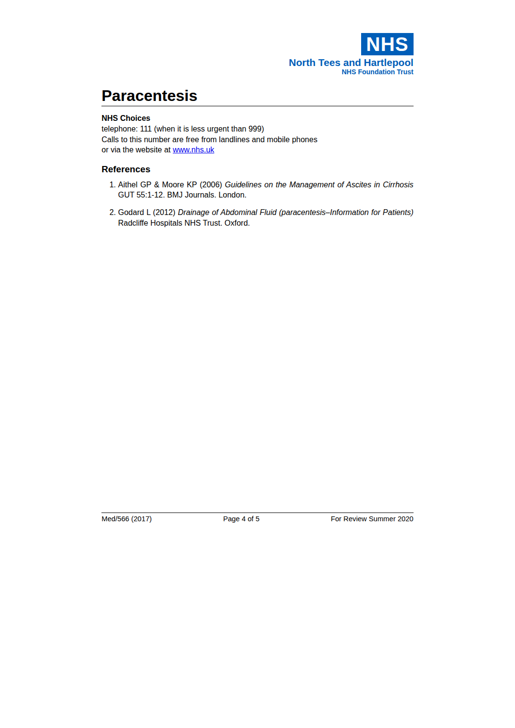NHS
North Tees and Hartlepool
NHS Foundation Trust
Paracentesis
NHS Choices
telephone: 111 (when it is less urgent than 999)
Calls to this number are free from landlines and mobile phones
or via the website at www.nhs.uk
References
Aithel GP & Moore KP (2006) Guidelines on the Management of Ascites in Cirrhosis GUT 55:1-12. BMJ Journals. London.
Godard L (2012) Drainage of Abdominal Fluid (paracentesis–Information for Patients) Radcliffe Hospitals NHS Trust. Oxford.
Med/566 (2017)
Page 4 of 5
For Review Summer 2020